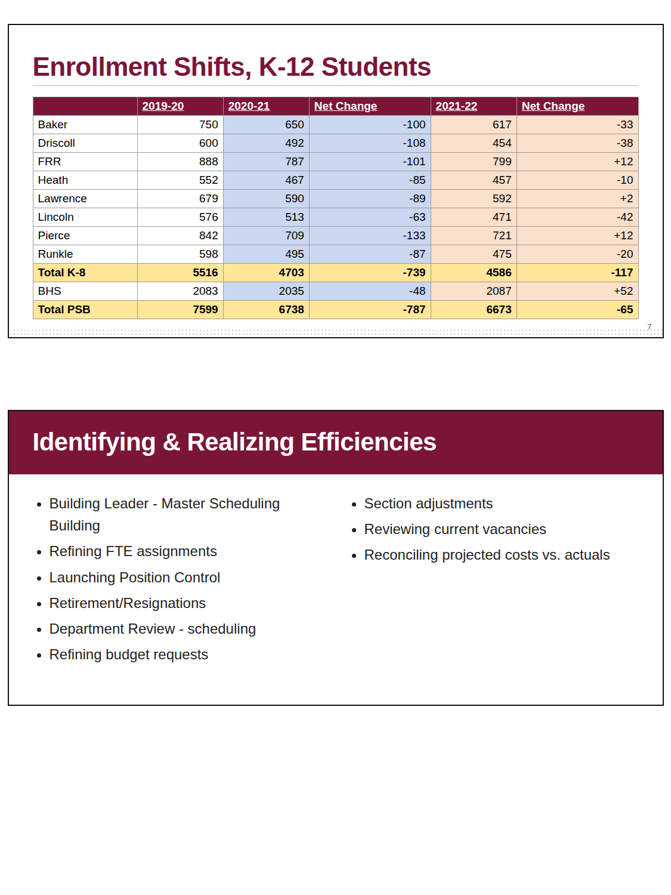Enrollment Shifts, K-12 Students
| | 2019-20 | 2020-21 | Net Change | 2021-22 | Net Change |
| --- | --- | --- | --- | --- | --- |
| Baker | 750 | 650 | -100 | 617 | -33 |
| Driscoll | 600 | 492 | -108 | 454 | -38 |
| FRR | 888 | 787 | -101 | 799 | +12 |
| Heath | 552 | 467 | -85 | 457 | -10 |
| Lawrence | 679 | 590 | -89 | 592 | +2 |
| Lincoln | 576 | 513 | -63 | 471 | -42 |
| Pierce | 842 | 709 | -133 | 721 | +12 |
| Runkle | 598 | 495 | -87 | 475 | -20 |
| Total K-8 | 5516 | 4703 | -739 | 4586 | -117 |
| BHS | 2083 | 2035 | -48 | 2087 | +52 |
| Total PSB | 7599 | 6738 | -787 | 6673 | -65 |
7
Identifying & Realizing Efficiencies
Building Leader - Master Scheduling Building
Refining FTE assignments
Launching Position Control
Retirement/Resignations
Department Review - scheduling
Refining budget requests
Section adjustments
Reviewing current vacancies
Reconciling projected costs vs. actuals